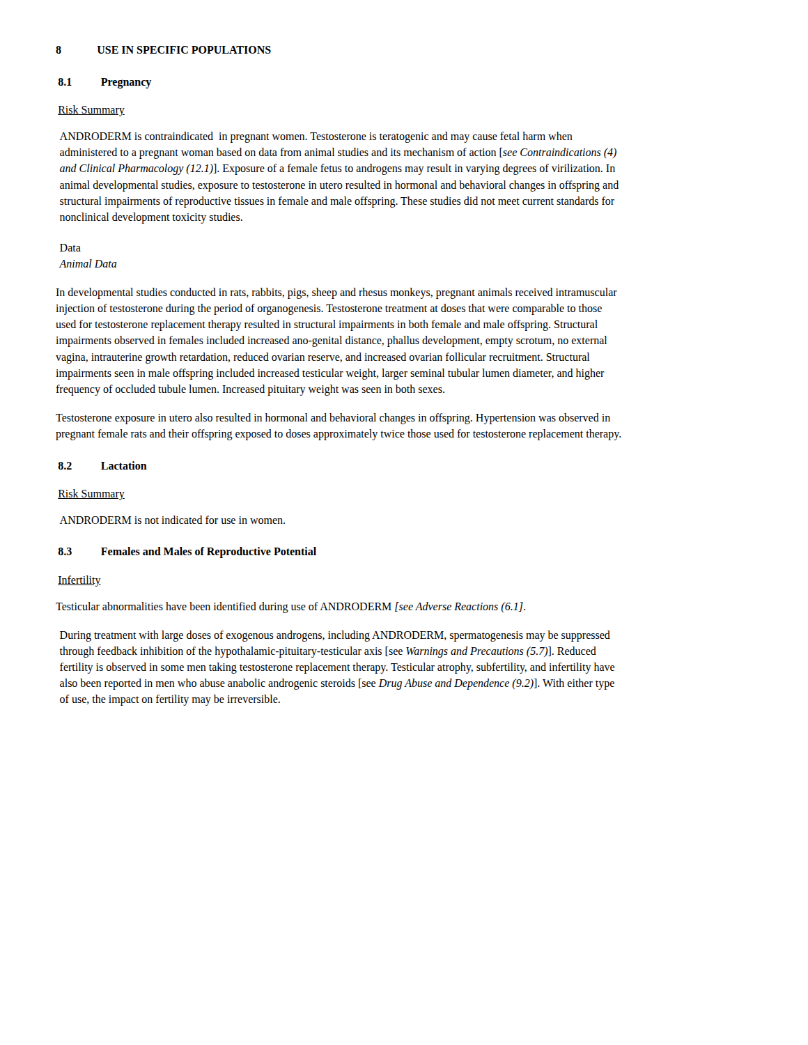8 USE IN SPECIFIC POPULATIONS
8.1 Pregnancy
Risk Summary
ANDRODERM is contraindicated in pregnant women. Testosterone is teratogenic and may cause fetal harm when administered to a pregnant woman based on data from animal studies and its mechanism of action [see Contraindications (4) and Clinical Pharmacology (12.1)]. Exposure of a female fetus to androgens may result in varying degrees of virilization. In animal developmental studies, exposure to testosterone in utero resulted in hormonal and behavioral changes in offspring and structural impairments of reproductive tissues in female and male offspring. These studies did not meet current standards for nonclinical development toxicity studies.
Data
Animal Data
In developmental studies conducted in rats, rabbits, pigs, sheep and rhesus monkeys, pregnant animals received intramuscular injection of testosterone during the period of organogenesis. Testosterone treatment at doses that were comparable to those used for testosterone replacement therapy resulted in structural impairments in both female and male offspring. Structural impairments observed in females included increased ano-genital distance, phallus development, empty scrotum, no external vagina, intrauterine growth retardation, reduced ovarian reserve, and increased ovarian follicular recruitment. Structural impairments seen in male offspring included increased testicular weight, larger seminal tubular lumen diameter, and higher frequency of occluded tubule lumen. Increased pituitary weight was seen in both sexes.
Testosterone exposure in utero also resulted in hormonal and behavioral changes in offspring. Hypertension was observed in pregnant female rats and their offspring exposed to doses approximately twice those used for testosterone replacement therapy.
8.2 Lactation
Risk Summary
ANDRODERM is not indicated for use in women.
8.3 Females and Males of Reproductive Potential
Infertility
Testicular abnormalities have been identified during use of ANDRODERM [see Adverse Reactions (6.1].
During treatment with large doses of exogenous androgens, including ANDRODERM, spermatogenesis may be suppressed through feedback inhibition of the hypothalamic-pituitary-testicular axis [see Warnings and Precautions (5.7)]. Reduced fertility is observed in some men taking testosterone replacement therapy. Testicular atrophy, subfertility, and infertility have also been reported in men who abuse anabolic androgenic steroids [see Drug Abuse and Dependence (9.2)]. With either type of use, the impact on fertility may be irreversible.